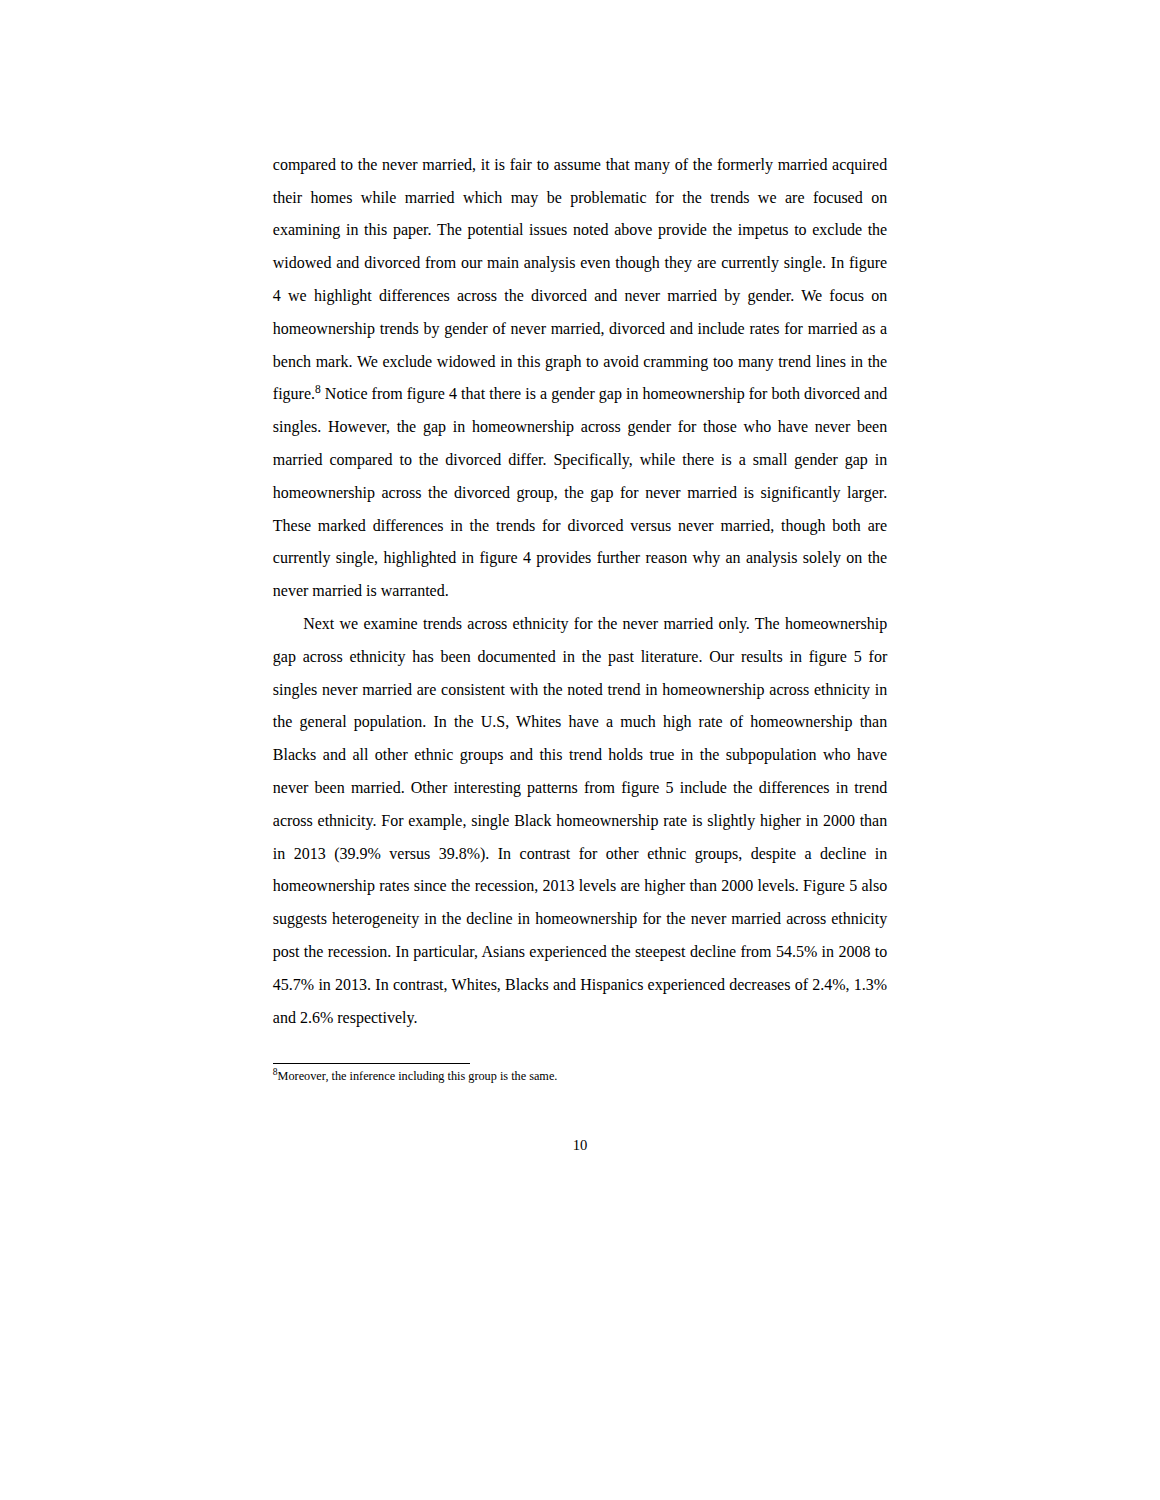compared to the never married, it is fair to assume that many of the formerly married acquired their homes while married which may be problematic for the trends we are focused on examining in this paper. The potential issues noted above provide the impetus to exclude the widowed and divorced from our main analysis even though they are currently single. In figure 4 we highlight differences across the divorced and never married by gender. We focus on homeownership trends by gender of never married, divorced and include rates for married as a bench mark. We exclude widowed in this graph to avoid cramming too many trend lines in the figure.8 Notice from figure 4 that there is a gender gap in homeownership for both divorced and singles. However, the gap in homeownership across gender for those who have never been married compared to the divorced differ. Specifically, while there is a small gender gap in homeownership across the divorced group, the gap for never married is significantly larger. These marked differences in the trends for divorced versus never married, though both are currently single, highlighted in figure 4 provides further reason why an analysis solely on the never married is warranted.
Next we examine trends across ethnicity for the never married only. The homeownership gap across ethnicity has been documented in the past literature. Our results in figure 5 for singles never married are consistent with the noted trend in homeownership across ethnicity in the general population. In the U.S, Whites have a much high rate of homeownership than Blacks and all other ethnic groups and this trend holds true in the subpopulation who have never been married. Other interesting patterns from figure 5 include the differences in trend across ethnicity. For example, single Black homeownership rate is slightly higher in 2000 than in 2013 (39.9% versus 39.8%). In contrast for other ethnic groups, despite a decline in homeownership rates since the recession, 2013 levels are higher than 2000 levels. Figure 5 also suggests heterogeneity in the decline in homeownership for the never married across ethnicity post the recession. In particular, Asians experienced the steepest decline from 54.5% in 2008 to 45.7% in 2013. In contrast, Whites, Blacks and Hispanics experienced decreases of 2.4%, 1.3% and 2.6% respectively.
8Moreover, the inference including this group is the same.
10